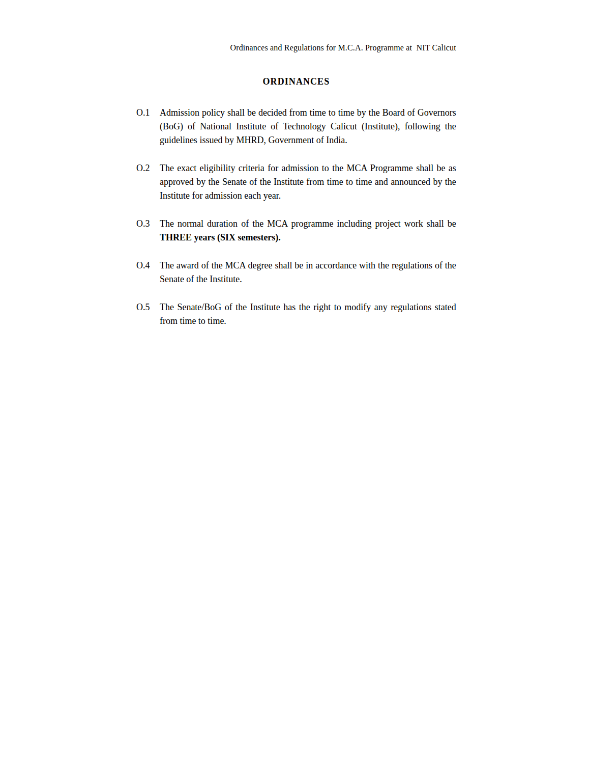Ordinances and Regulations for M.C.A. Programme at NIT Calicut
ORDINANCES
O.1 Admission policy shall be decided from time to time by the Board of Governors (BoG) of National Institute of Technology Calicut (Institute), following the guidelines issued by MHRD, Government of India.
O.2 The exact eligibility criteria for admission to the MCA Programme shall be as approved by the Senate of the Institute from time to time and announced by the Institute for admission each year.
O.3 The normal duration of the MCA programme including project work shall be THREE years (SIX semesters).
O.4 The award of the MCA degree shall be in accordance with the regulations of the Senate of the Institute.
O.5 The Senate/BoG of the Institute has the right to modify any regulations stated from time to time.